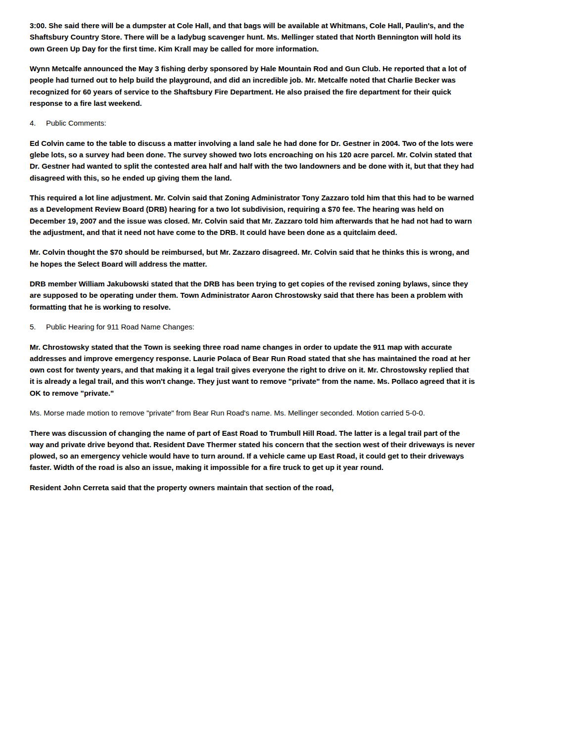3:00. She said there will be a dumpster at Cole Hall, and that bags will be available at Whitmans, Cole Hall, Paulin's, and the Shaftsbury Country Store. There will be a ladybug scavenger hunt. Ms. Mellinger stated that North Bennington will hold its own Green Up Day for the first time. Kim Krall may be called for more information.
Wynn Metcalfe announced the May 3 fishing derby sponsored by Hale Mountain Rod and Gun Club. He reported that a lot of people had turned out to help build the playground, and did an incredible job. Mr. Metcalfe noted that Charlie Becker was recognized for 60 years of service to the Shaftsbury Fire Department. He also praised the fire department for their quick response to a fire last weekend.
4. Public Comments:
Ed Colvin came to the table to discuss a matter involving a land sale he had done for Dr. Gestner in 2004. Two of the lots were glebe lots, so a survey had been done. The survey showed two lots encroaching on his 120 acre parcel. Mr. Colvin stated that Dr. Gestner had wanted to split the contested area half and half with the two landowners and be done with it, but that they had disagreed with this, so he ended up giving them the land.
This required a lot line adjustment. Mr. Colvin said that Zoning Administrator Tony Zazzaro told him that this had to be warned as a Development Review Board (DRB) hearing for a two lot subdivision, requiring a $70 fee. The hearing was held on December 19, 2007 and the issue was closed. Mr. Colvin said that Mr. Zazzaro told him afterwards that he had not had to warn the adjustment, and that it need not have come to the DRB. It could have been done as a quitclaim deed.
Mr. Colvin thought the $70 should be reimbursed, but Mr. Zazzaro disagreed. Mr. Colvin said that he thinks this is wrong, and he hopes the Select Board will address the matter.
DRB member William Jakubowski stated that the DRB has been trying to get copies of the revised zoning bylaws, since they are supposed to be operating under them. Town Administrator Aaron Chrostowsky said that there has been a problem with formatting that he is working to resolve.
5. Public Hearing for 911 Road Name Changes:
Mr. Chrostowsky stated that the Town is seeking three road name changes in order to update the 911 map with accurate addresses and improve emergency response. Laurie Polaca of Bear Run Road stated that she has maintained the road at her own cost for twenty years, and that making it a legal trail gives everyone the right to drive on it. Mr. Chrostowsky replied that it is already a legal trail, and this won't change. They just want to remove "private" from the name. Ms. Pollaco agreed that it is OK to remove "private."
Ms. Morse made motion to remove "private" from Bear Run Road's name. Ms. Mellinger seconded. Motion carried 5-0-0.
There was discussion of changing the name of part of East Road to Trumbull Hill Road. The latter is a legal trail part of the way and private drive beyond that. Resident Dave Thermer stated his concern that the section west of their driveways is never plowed, so an emergency vehicle would have to turn around. If a vehicle came up East Road, it could get to their driveways faster. Width of the road is also an issue, making it impossible for a fire truck to get up it year round.
Resident John Cerreta said that the property owners maintain that section of the road,